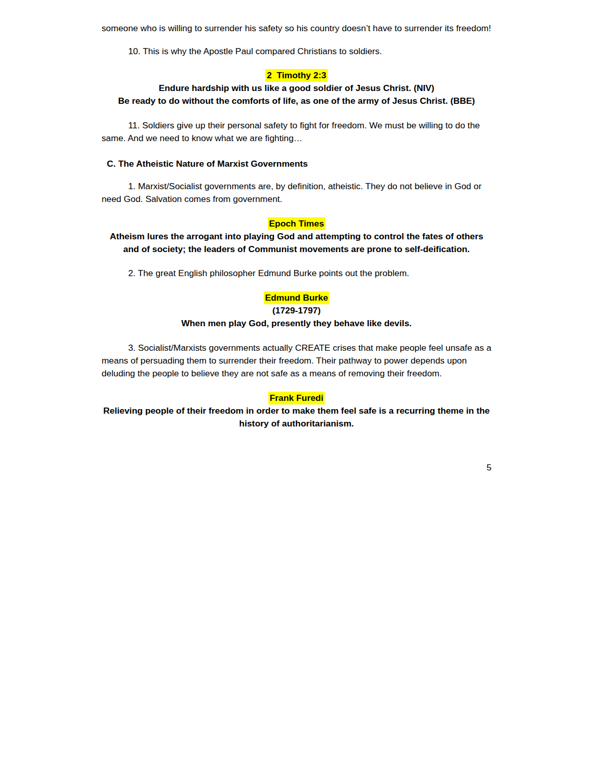someone who is willing to surrender his safety so his country doesn’t have to surrender its freedom!
10. This is why the Apostle Paul compared Christians to soldiers.
2 Timothy 2:3 Endure hardship with us like a good soldier of Jesus Christ. (NIV) Be ready to do without the comforts of life, as one of the army of Jesus Christ. (BBE)
11. Soldiers give up their personal safety to fight for freedom. We must be willing to do the same. And we need to know what we are fighting…
C. The Atheistic Nature of Marxist Governments
1. Marxist/Socialist governments are, by definition, atheistic. They do not believe in God or need God. Salvation comes from government.
Epoch Times Atheism lures the arrogant into playing God and attempting to control the fates of others and of society; the leaders of Communist movements are prone to self-deification.
2. The great English philosopher Edmund Burke points out the problem.
Edmund Burke (1729-1797) When men play God, presently they behave like devils.
3. Socialist/Marxists governments actually CREATE crises that make people feel unsafe as a means of persuading them to surrender their freedom. Their pathway to power depends upon deluding the people to believe they are not safe as a means of removing their freedom.
Frank Furedi Relieving people of their freedom in order to make them feel safe is a recurring theme in the history of authoritarianism.
5